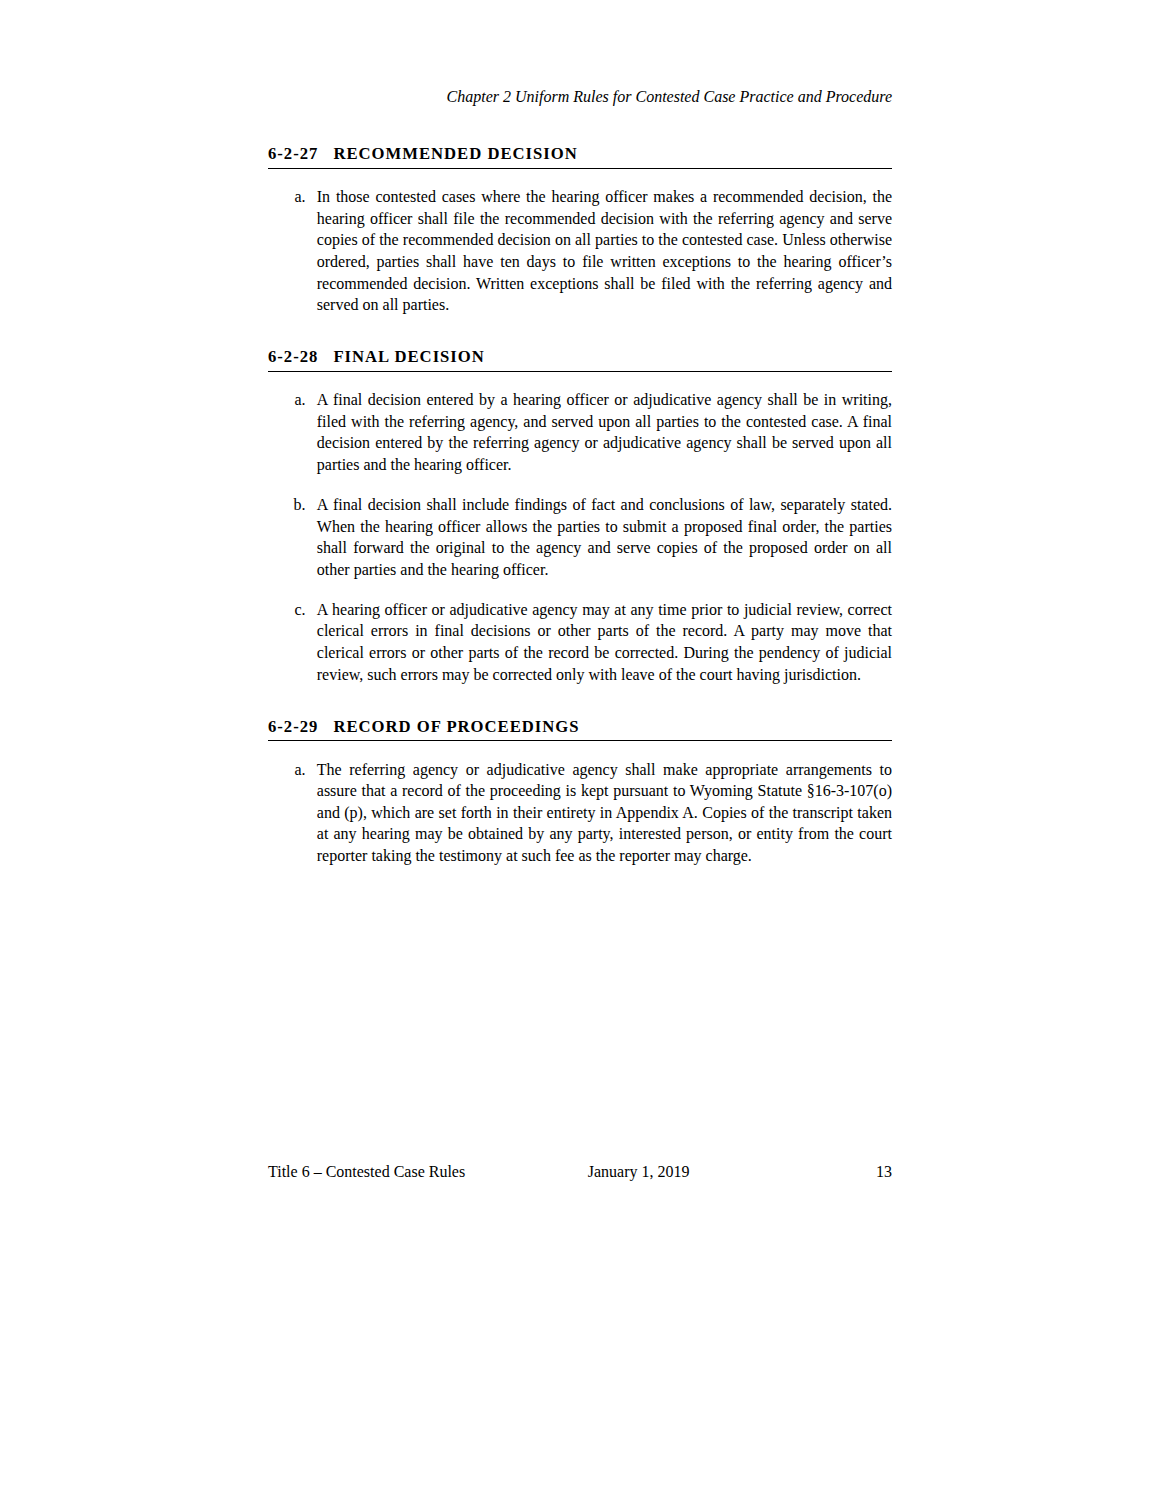Chapter 2 Uniform Rules for Contested Case Practice and Procedure
6-2-27 Recommended Decision
In those contested cases where the hearing officer makes a recommended decision, the hearing officer shall file the recommended decision with the referring agency and serve copies of the recommended decision on all parties to the contested case. Unless otherwise ordered, parties shall have ten days to file written exceptions to the hearing officer’s recommended decision. Written exceptions shall be filed with the referring agency and served on all parties.
6-2-28 Final Decision
A final decision entered by a hearing officer or adjudicative agency shall be in writing, filed with the referring agency, and served upon all parties to the contested case. A final decision entered by the referring agency or adjudicative agency shall be served upon all parties and the hearing officer.
A final decision shall include findings of fact and conclusions of law, separately stated. When the hearing officer allows the parties to submit a proposed final order, the parties shall forward the original to the agency and serve copies of the proposed order on all other parties and the hearing officer.
A hearing officer or adjudicative agency may at any time prior to judicial review, correct clerical errors in final decisions or other parts of the record. A party may move that clerical errors or other parts of the record be corrected. During the pendency of judicial review, such errors may be corrected only with leave of the court having jurisdiction.
6-2-29 Record of Proceedings
The referring agency or adjudicative agency shall make appropriate arrangements to assure that a record of the proceeding is kept pursuant to Wyoming Statute §16-3-107(o) and (p), which are set forth in their entirety in Appendix A. Copies of the transcript taken at any hearing may be obtained by any party, interested person, or entity from the court reporter taking the testimony at such fee as the reporter may charge.
Title 6 – Contested Case Rules
January 1, 2019
13